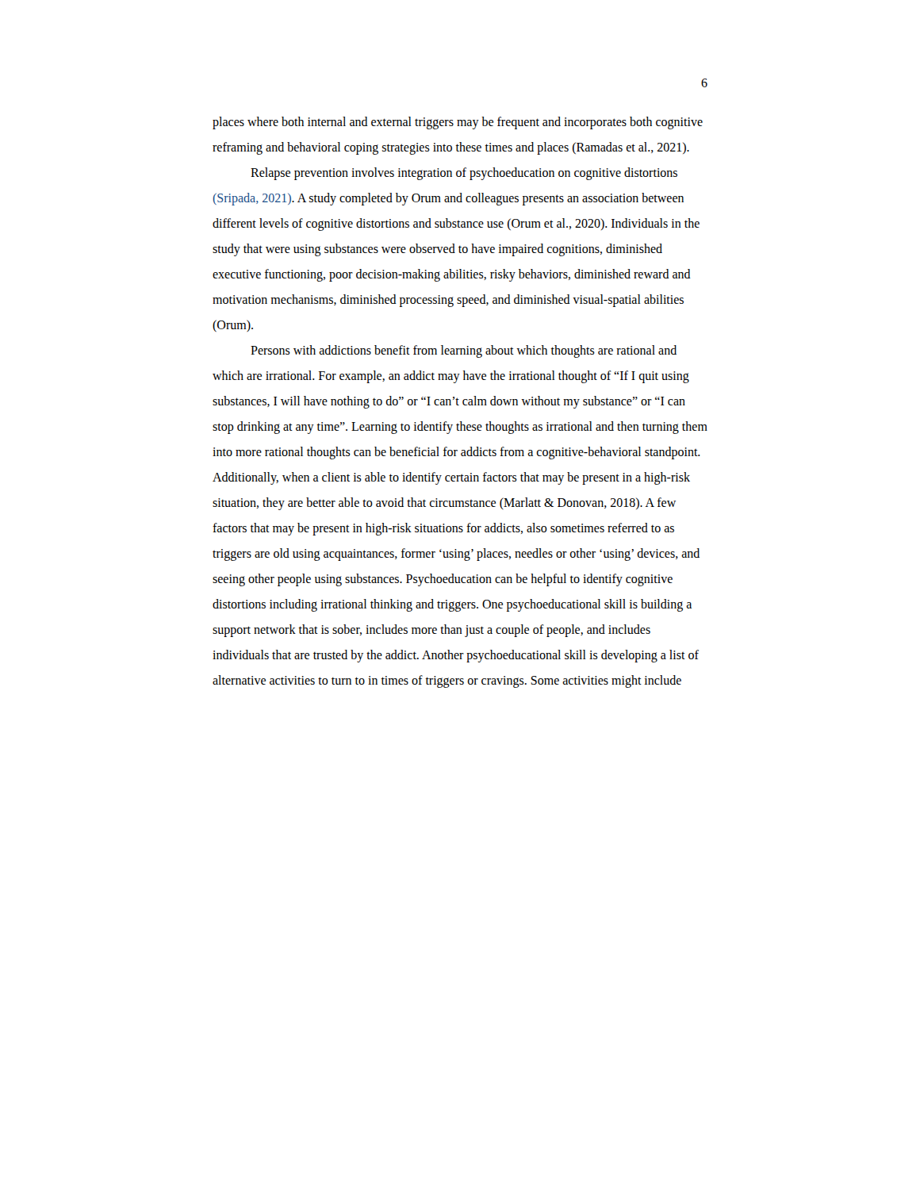6
places where both internal and external triggers may be frequent and incorporates both cognitive reframing and behavioral coping strategies into these times and places (Ramadas et al., 2021).
Relapse prevention involves integration of psychoeducation on cognitive distortions (Sripada, 2021). A study completed by Orum and colleagues presents an association between different levels of cognitive distortions and substance use (Orum et al., 2020). Individuals in the study that were using substances were observed to have impaired cognitions, diminished executive functioning, poor decision-making abilities, risky behaviors, diminished reward and motivation mechanisms, diminished processing speed, and diminished visual-spatial abilities (Orum).
Persons with addictions benefit from learning about which thoughts are rational and which are irrational. For example, an addict may have the irrational thought of “If I quit using substances, I will have nothing to do” or “I can’t calm down without my substance” or “I can stop drinking at any time”. Learning to identify these thoughts as irrational and then turning them into more rational thoughts can be beneficial for addicts from a cognitive-behavioral standpoint. Additionally, when a client is able to identify certain factors that may be present in a high-risk situation, they are better able to avoid that circumstance (Marlatt & Donovan, 2018). A few factors that may be present in high-risk situations for addicts, also sometimes referred to as triggers are old using acquaintances, former ‘using’ places, needles or other ‘using’ devices, and seeing other people using substances. Psychoeducation can be helpful to identify cognitive distortions including irrational thinking and triggers. One psychoeducational skill is building a support network that is sober, includes more than just a couple of people, and includes individuals that are trusted by the addict. Another psychoeducational skill is developing a list of alternative activities to turn to in times of triggers or cravings. Some activities might include